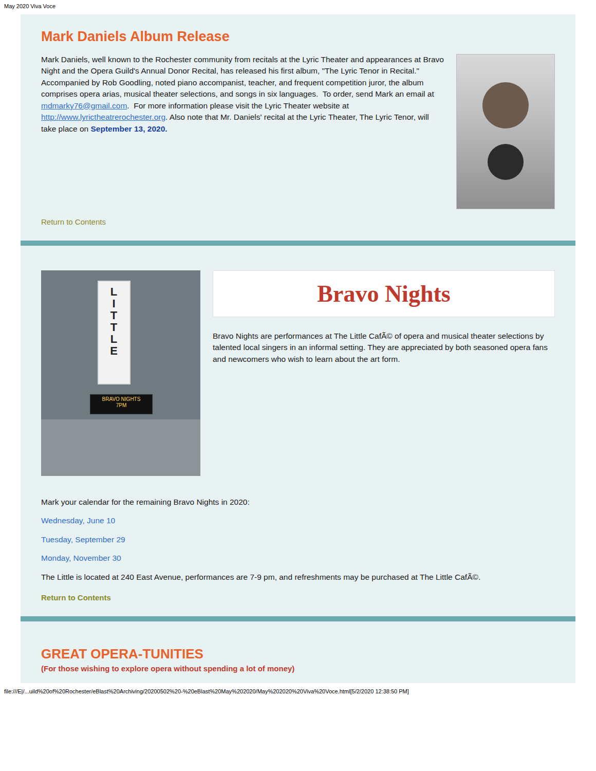May 2020 Viva Voce
Mark Daniels Album Release
Mark Daniels, well known to the Rochester community from recitals at the Lyric Theater and appearances at Bravo Night and the Opera Guild's Annual Donor Recital, has released his first album, "The Lyric Tenor in Recital." Accompanied by Rob Goodling, noted piano accompanist, teacher, and frequent competition juror, the album comprises opera arias, musical theater selections, and songs in six languages. To order, send Mark an email at mdmarky76@gmail.com. For more information please visit the Lyric Theater website at http://www.lyrictheatrerochester.org. Also note that Mr. Daniels' recital at the Lyric Theater, The Lyric Tenor, will take place on September 13, 2020.
Return to Contents
LITTLE
BRAVO NIGHTS
7PM
Bravo Nights
Bravo Nights are performances at The Little CafÃ© of opera and musical theater selections by talented local singers in an informal setting. They are appreciated by both seasoned opera fans and newcomers who wish to learn about the art form.
Mark your calendar for the remaining Bravo Nights in 2020:
Wednesday, June 10
Tuesday, September 29
Monday, November 30
The Little is located at 240 East Avenue, performances are 7-9 pm, and refreshments may be purchased at The Little CafÃ©.
Return to Contents
GREAT OPERA-TUNITIES
(For those wishing to explore opera without spending a lot of money)
file:///E|/...uild%20of%20Rochester/eBlast%20Archiving/20200502%20-%20eBlast%20May%202020/May%202020%20Viva%20Voce.html[5/2/2020 12:38:50 PM]